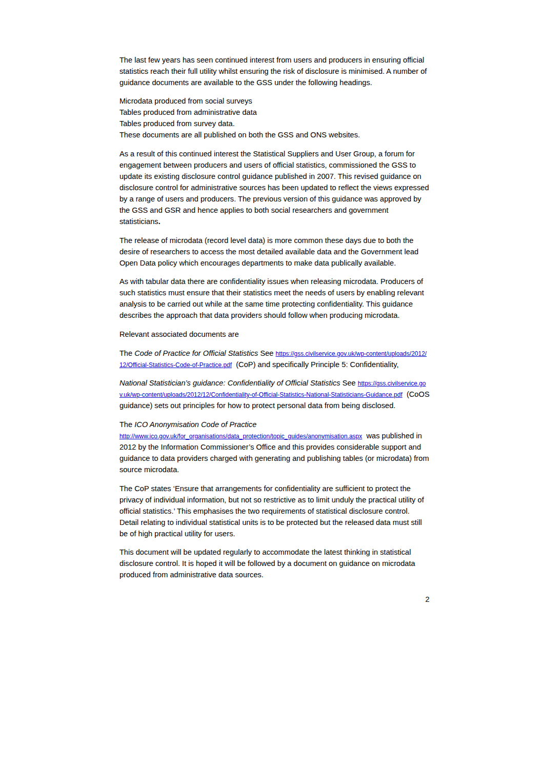The last few years has seen continued interest from users and producers in ensuring official statistics reach their full utility whilst ensuring the risk of disclosure is minimised. A number of guidance documents are available to the GSS under the following headings.
Microdata produced from social surveys
Tables produced from administrative data
Tables produced from survey data.
These documents are all published on both the GSS and ONS websites.
As a result of this continued interest the Statistical Suppliers and User Group, a forum for engagement between producers and users of official statistics, commissioned the GSS to update its existing disclosure control guidance published in 2007. This revised guidance on disclosure control for administrative sources has been updated to reflect the views expressed by a range of users and producers. The previous version of this guidance was approved by the GSS and GSR and hence applies to both social researchers and government statisticians.
The release of microdata (record level data) is more common these days due to both the desire of researchers to access the most detailed available data and the Government lead Open Data policy which encourages departments to make data publically available.
As with tabular data there are confidentiality issues when releasing microdata. Producers of such statistics must ensure that their statistics meet the needs of users by enabling relevant analysis to be carried out while at the same time protecting confidentiality. This guidance describes the approach that data providers should follow when producing microdata.
Relevant associated documents are
The Code of Practice for Official Statistics See https://gss.civilservice.gov.uk/wp-content/uploads/2012/12/Official-Statistics-Code-of-Practice.pdf (CoP) and specifically Principle 5: Confidentiality,
National Statistician’s guidance: Confidentiality of Official Statistics See https://gss.civilservice.gov.uk/wp-content/uploads/2012/12/Confidentiality-of-Official-Statistics-National-Statisticians-Guidance.pdf (CoOS guidance) sets out principles for how to protect personal data from being disclosed.
The ICO Anonymisation Code of Practice
http://www.ico.gov.uk/for_organisations/data_protection/topic_guides/anonymisation.aspx was published in 2012 by the Information Commissioner’s Office and this provides considerable support and guidance to data providers charged with generating and publishing tables (or microdata) from source microdata.
The CoP states ‘Ensure that arrangements for confidentiality are sufficient to protect the privacy of individual information, but not so restrictive as to limit unduly the practical utility of official statistics.’ This emphasises the two requirements of statistical disclosure control. Detail relating to individual statistical units is to be protected but the released data must still be of high practical utility for users.
This document will be updated regularly to accommodate the latest thinking in statistical disclosure control. It is hoped it will be followed by a document on guidance on microdata produced from administrative data sources.
2